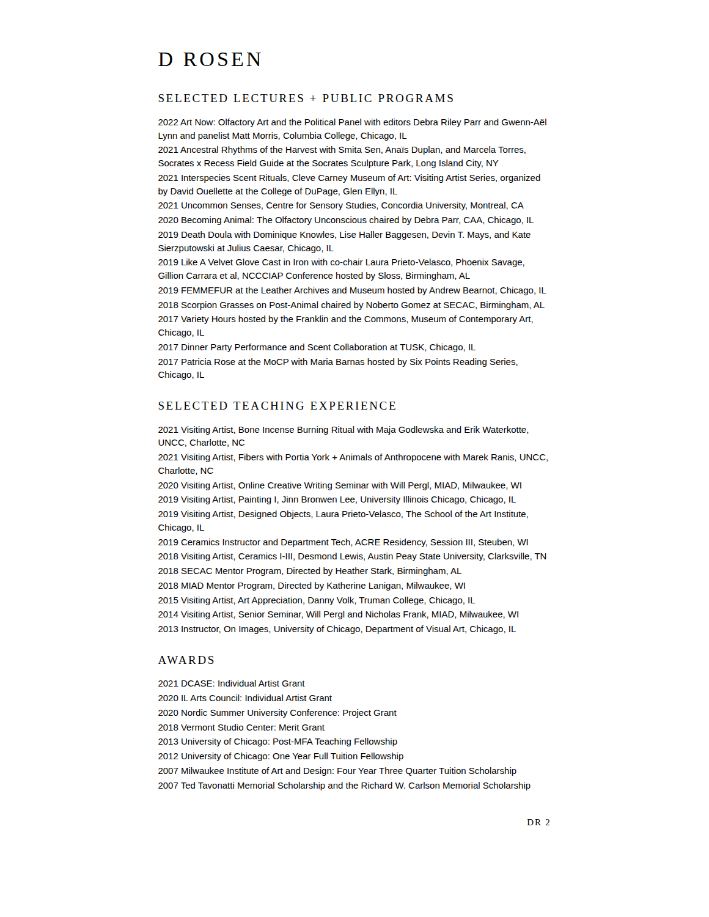D Rosen
Selected Lectures + Public Programs
2022 Art Now: Olfactory Art and the Political Panel with editors Debra Riley Parr and Gwenn-Aël Lynn and panelist Matt Morris, Columbia College, Chicago, IL
2021 Ancestral Rhythms of the Harvest with Smita Sen, Anaïs Duplan, and Marcela Torres, Socrates x Recess Field Guide at the Socrates Sculpture Park, Long Island City, NY
2021 Interspecies Scent Rituals, Cleve Carney Museum of Art: Visiting Artist Series, organized by David Ouellette at the College of DuPage, Glen Ellyn, IL
2021 Uncommon Senses, Centre for Sensory Studies, Concordia University, Montreal, CA
2020 Becoming Animal: The Olfactory Unconscious chaired by Debra Parr, CAA, Chicago, IL
2019 Death Doula with Dominique Knowles, Lise Haller Baggesen, Devin T. Mays, and Kate Sierzputowski at Julius Caesar, Chicago, IL
2019 Like A Velvet Glove Cast in Iron with co-chair Laura Prieto-Velasco, Phoenix Savage, Gillion Carrara et al, NCCCIAP Conference hosted by Sloss, Birmingham, AL
2019 FEMMEFUR at the Leather Archives and Museum hosted by Andrew Bearnot, Chicago, IL
2018 Scorpion Grasses on Post-Animal chaired by Noberto Gomez at SECAC, Birmingham, AL
2017 Variety Hours hosted by the Franklin and the Commons, Museum of Contemporary Art, Chicago, IL
2017 Dinner Party Performance and Scent Collaboration at TUSK, Chicago, IL
2017 Patricia Rose at the MoCP with Maria Barnas hosted by Six Points Reading Series, Chicago, IL
Selected Teaching Experience
2021 Visiting Artist, Bone Incense Burning Ritual with Maja Godlewska and Erik Waterkotte, UNCC, Charlotte, NC
2021 Visiting Artist, Fibers with Portia York + Animals of Anthropocene with Marek Ranis, UNCC, Charlotte, NC
2020 Visiting Artist, Online Creative Writing Seminar with Will Pergl, MIAD, Milwaukee, WI
2019 Visiting Artist, Painting I, Jinn Bronwen Lee, University Illinois Chicago, Chicago, IL
2019 Visiting Artist, Designed Objects, Laura Prieto-Velasco, The School of the Art Institute, Chicago, IL
2019 Ceramics Instructor and Department Tech, ACRE Residency, Session III, Steuben, WI
2018 Visiting Artist, Ceramics I-III, Desmond Lewis, Austin Peay State University, Clarksville, TN
2018 SECAC Mentor Program, Directed by Heather Stark, Birmingham, AL
2018 MIAD Mentor Program, Directed by Katherine Lanigan, Milwaukee, WI
2015 Visiting Artist, Art Appreciation, Danny Volk, Truman College, Chicago, IL
2014 Visiting Artist, Senior Seminar, Will Pergl and Nicholas Frank, MIAD, Milwaukee, WI
2013 Instructor, On Images, University of Chicago, Department of Visual Art, Chicago, IL
Awards
2021 DCASE: Individual Artist Grant
2020 IL Arts Council: Individual Artist Grant
2020 Nordic Summer University Conference: Project Grant
2018 Vermont Studio Center: Merit Grant
2013 University of Chicago: Post-MFA Teaching Fellowship
2012 University of Chicago: One Year Full Tuition Fellowship
2007 Milwaukee Institute of Art and Design: Four Year Three Quarter Tuition Scholarship
2007 Ted Tavonatti Memorial Scholarship and the Richard W. Carlson Memorial Scholarship
DR 2